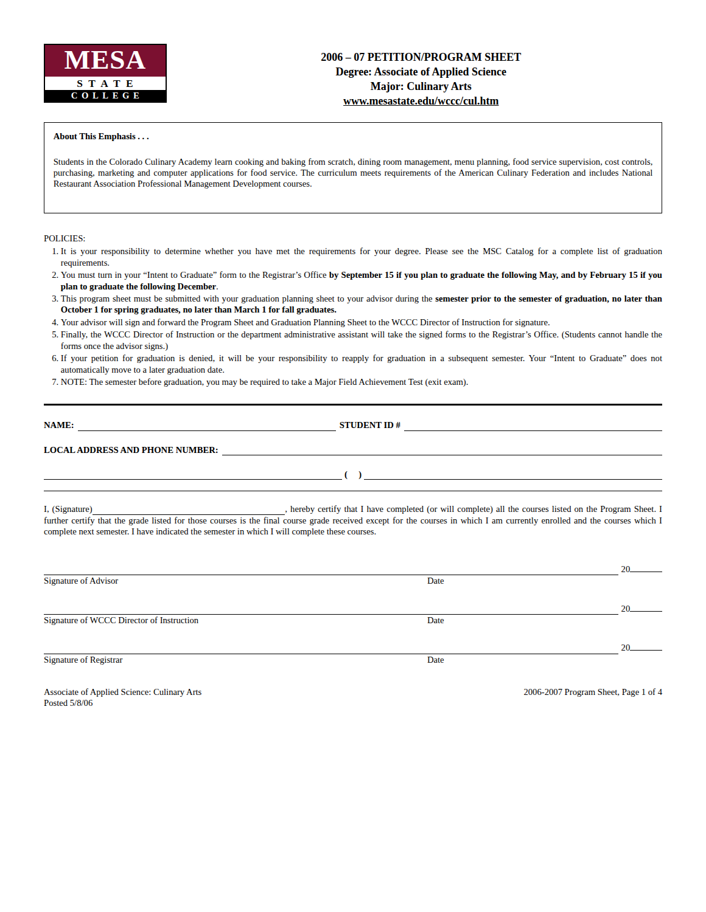MESA
STATE
COLLEGE
2006 – 07 PETITION/PROGRAM SHEET
Degree: Associate of Applied Science
Major: Culinary Arts
www.mesastate.edu/wccc/cul.htm
About This Emphasis . . .
Students in the Colorado Culinary Academy learn cooking and baking from scratch, dining room management, menu planning, food service supervision, cost controls, purchasing, marketing and computer applications for food service. The curriculum meets requirements of the American Culinary Federation and includes National Restaurant Association Professional Management Development courses.
POLICIES:
It is your responsibility to determine whether you have met the requirements for your degree. Please see the MSC Catalog for a complete list of graduation requirements.
You must turn in your “Intent to Graduate” form to the Registrar’s Office by September 15 if you plan to graduate the following May, and by February 15 if you plan to graduate the following December.
This program sheet must be submitted with your graduation planning sheet to your advisor during the semester prior to the semester of graduation, no later than October 1 for spring graduates, no later than March 1 for fall graduates.
Your advisor will sign and forward the Program Sheet and Graduation Planning Sheet to the WCCC Director of Instruction for signature.
Finally, the WCCC Director of Instruction or the department administrative assistant will take the signed forms to the Registrar’s Office. (Students cannot handle the forms once the advisor signs.)
If your petition for graduation is denied, it will be your responsibility to reapply for graduation in a subsequent semester. Your “Intent to Graduate” does not automatically move to a later graduation date.
NOTE: The semester before graduation, you may be required to take a Major Field Achievement Test (exit exam).
NAME: STUDENT ID #
LOCAL ADDRESS AND PHONE NUMBER:
( )
I, (Signature) , hereby certify that I have completed (or will complete) all the courses listed on the Program Sheet. I further certify that the grade listed for those courses is the final course grade received except for the courses in which I am currently enrolled and the courses which I complete next semester. I have indicated the semester in which I will complete these courses.
| | 20 |
| Signature of Advisor | Date |
| | 20 |
| Signature of WCCC Director of Instruction | Date |
| | 20 |
| Signature of Registrar | Date |
Associate of Applied Science: Culinary Arts
Posted 5/8/06
2006-2007 Program Sheet, Page 1 of 4